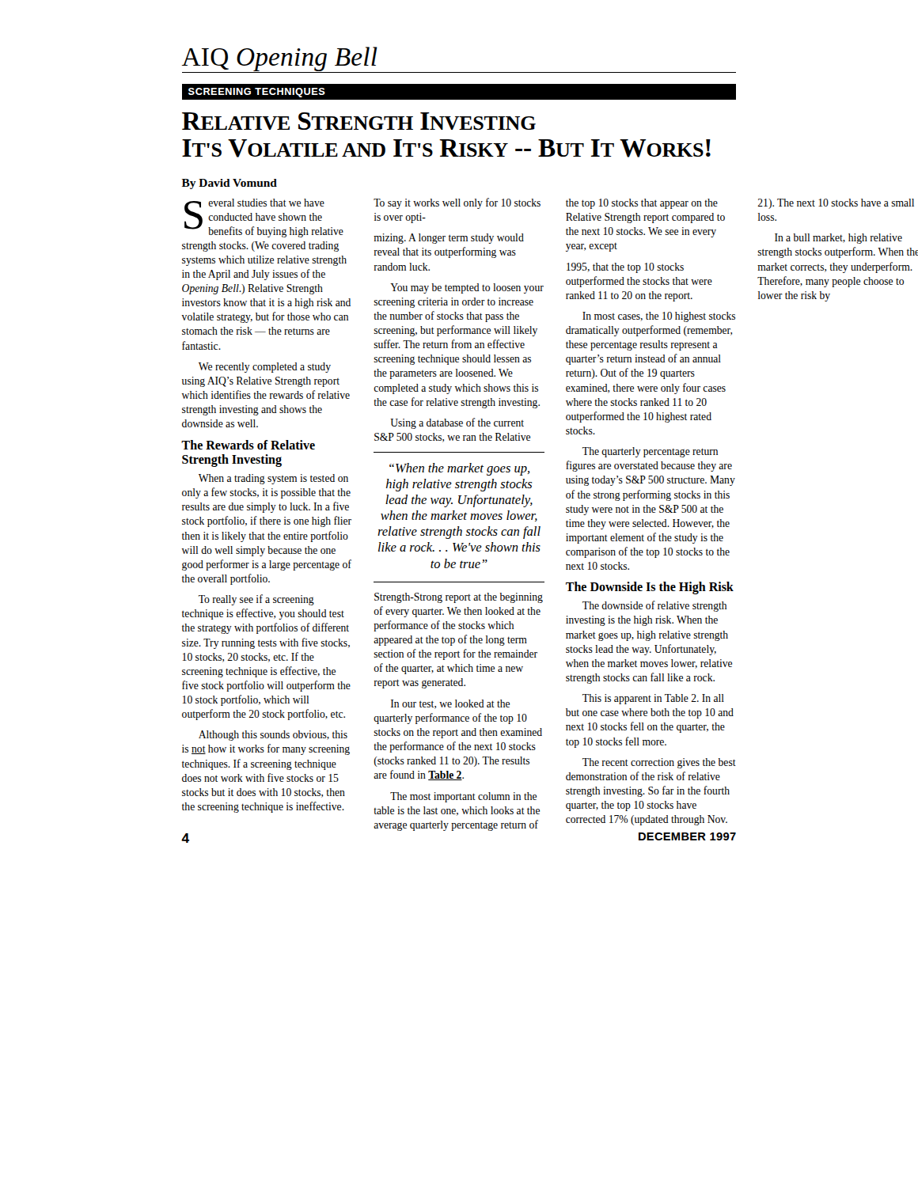AIQ Opening Bell
SCREENING TECHNIQUES
RELATIVE STRENGTH INVESTING IT'S VOLATILE AND IT'S RISKY -- BUT IT WORKS!
By David Vomund
Several studies that we have conducted have shown the benefits of buying high relative strength stocks. (We covered trading systems which utilize relative strength in the April and July issues of the Opening Bell.) Relative Strength investors know that it is a high risk and volatile strategy, but for those who can stomach the risk — the returns are fantastic.
We recently completed a study using AIQ’s Relative Strength report which identifies the rewards of relative strength investing and shows the downside as well.
The Rewards of Relative Strength Investing
When a trading system is tested on only a few stocks, it is possible that the results are due simply to luck. In a five stock portfolio, if there is one high flier then it is likely that the entire portfolio will do well simply because the one good performer is a large percentage of the overall portfolio.
To really see if a screening technique is effective, you should test the strategy with portfolios of different size. Try running tests with five stocks, 10 stocks, 20 stocks, etc. If the screening technique is effective, the five stock portfolio will outperform the 10 stock portfolio, which will outperform the 20 stock portfolio, etc.
Although this sounds obvious, this is not how it works for many screening techniques. If a screening technique does not work with five stocks or 15 stocks but it does with 10 stocks, then the screening technique is ineffective. To say it works well only for 10 stocks is over opti-
mizing. A longer term study would reveal that its outperforming was random luck.
You may be tempted to loosen your screening criteria in order to increase the number of stocks that pass the screening, but performance will likely suffer. The return from an effective screening technique should lessen as the parameters are loosened. We completed a study which shows this is the case for relative strength investing.
Using a database of the current S&P 500 stocks, we ran the Relative
“When the market goes up, high relative strength stocks lead the way. Unfortunately, when the market moves lower, relative strength stocks can fall like a rock. . . We've shown this to be true”
Strength-Strong report at the beginning of every quarter. We then looked at the performance of the stocks which appeared at the top of the long term section of the report for the remainder of the quarter, at which time a new report was generated.
In our test, we looked at the quarterly performance of the top 10 stocks on the report and then examined the performance of the next 10 stocks (stocks ranked 11 to 20). The results are found in Table 2.
The most important column in the table is the last one, which looks at the average quarterly percentage return of the top 10 stocks that appear on the Relative Strength report compared to the next 10 stocks. We see in every year, except
1995, that the top 10 stocks outperformed the stocks that were ranked 11 to 20 on the report.
In most cases, the 10 highest stocks dramatically outperformed (remember, these percentage results represent a quarter’s return instead of an annual return). Out of the 19 quarters examined, there were only four cases where the stocks ranked 11 to 20 outperformed the 10 highest rated stocks.
The quarterly percentage return figures are overstated because they are using today’s S&P 500 structure. Many of the strong performing stocks in this study were not in the S&P 500 at the time they were selected. However, the important element of the study is the comparison of the top 10 stocks to the next 10 stocks.
The Downside Is the High Risk
The downside of relative strength investing is the high risk. When the market goes up, high relative strength stocks lead the way. Unfortunately, when the market moves lower, relative strength stocks can fall like a rock.
This is apparent in Table 2. In all but one case where both the top 10 and next 10 stocks fell on the quarter, the top 10 stocks fell more.
The recent correction gives the best demonstration of the risk of relative strength investing. So far in the fourth quarter, the top 10 stocks have corrected 17% (updated through Nov. 21). The next 10 stocks have a small loss.
In a bull market, high relative strength stocks outperform. When the market corrects, they underperform. Therefore, many people choose to lower the risk by
4 DECEMBER 1997